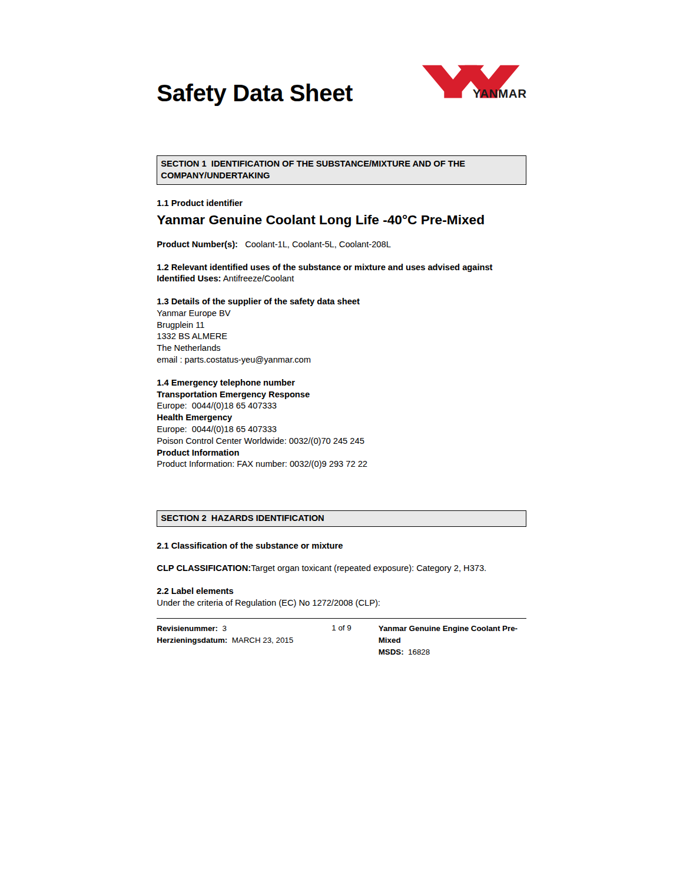Safety Data Sheet
YANMAR
SECTION 1 IDENTIFICATION OF THE SUBSTANCE/MIXTURE AND OF THE COMPANY/UNDERTAKING
1.1 Product identifier
Yanmar Genuine Coolant Long Life -40°C Pre-Mixed
Product Number(s): Coolant-1L, Coolant-5L, Coolant-208L
1.2 Relevant identified uses of the substance or mixture and uses advised against
Identified Uses: Antifreeze/Coolant
1.3 Details of the supplier of the safety data sheet
Yanmar Europe BV
Brugplein 11
1332 BS ALMERE
The Netherlands
email : parts.costatus-yeu@yanmar.com
1.4 Emergency telephone number
Transportation Emergency Response
Europe: 0044/(0)18 65 407333
Health Emergency
Europe: 0044/(0)18 65 407333
Poison Control Center Worldwide: 0032/(0)70 245 245
Product Information
Product Information: FAX number: 0032/(0)9 293 72 22
SECTION 2 HAZARDS IDENTIFICATION
2.1 Classification of the substance or mixture
CLP CLASSIFICATION: Target organ toxicant (repeated exposure): Category 2, H373.
2.2 Label elements
Under the criteria of Regulation (EC) No 1272/2008 (CLP):
Revisienummer: 3
Herzieningsdatum: MARCH 23, 2015
1 of 9
Yanmar Genuine Engine Coolant Pre-Mixed
MSDS: 16828